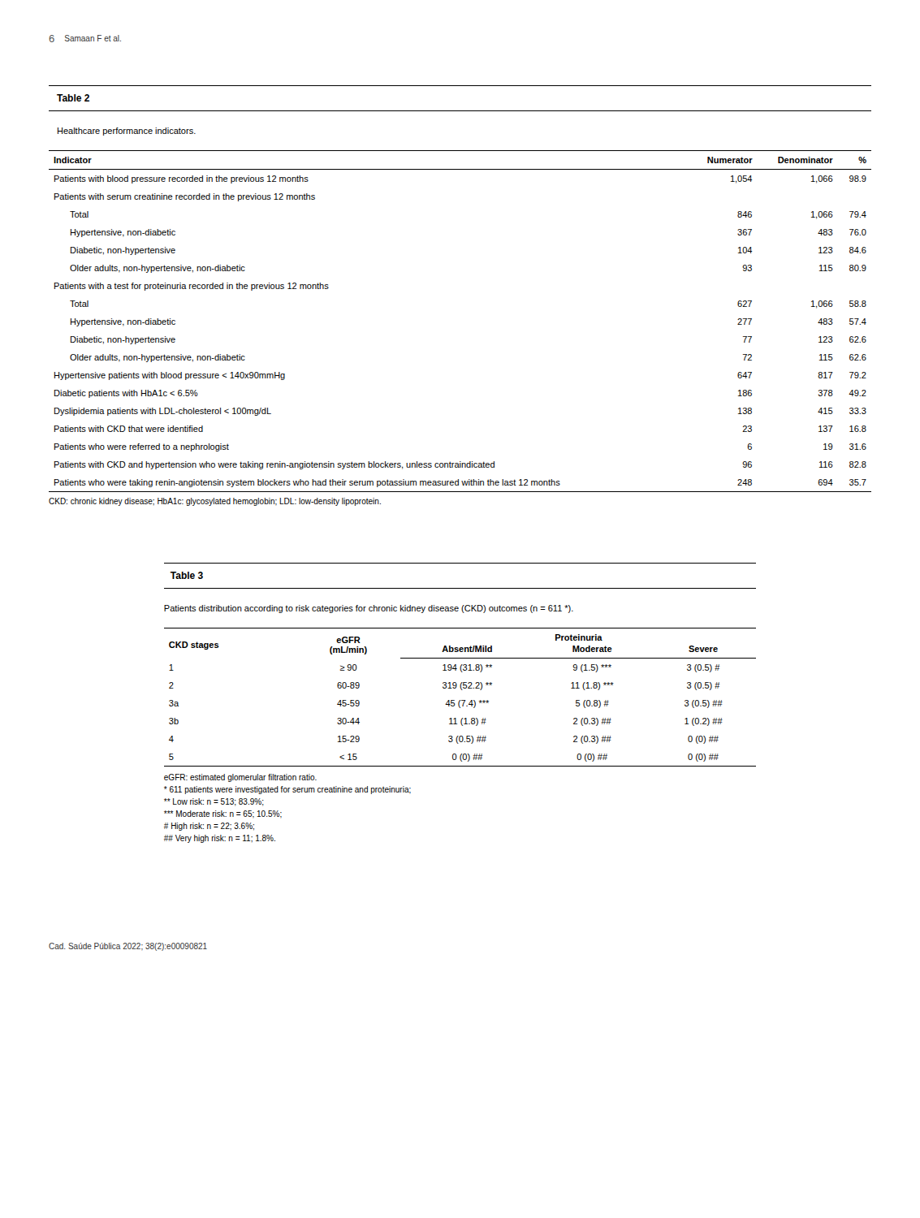6 Samaan F et al.
Table 2
Healthcare performance indicators.
| Indicator | Numerator | Denominator | % |
| --- | --- | --- | --- |
| Patients with blood pressure recorded in the previous 12 months | 1,054 | 1,066 | 98.9 |
| Patients with serum creatinine recorded in the previous 12 months | | | |
| Total | 846 | 1,066 | 79.4 |
| Hypertensive, non-diabetic | 367 | 483 | 76.0 |
| Diabetic, non-hypertensive | 104 | 123 | 84.6 |
| Older adults, non-hypertensive, non-diabetic | 93 | 115 | 80.9 |
| Patients with a test for proteinuria recorded in the previous 12 months | | | |
| Total | 627 | 1,066 | 58.8 |
| Hypertensive, non-diabetic | 277 | 483 | 57.4 |
| Diabetic, non-hypertensive | 77 | 123 | 62.6 |
| Older adults, non-hypertensive, non-diabetic | 72 | 115 | 62.6 |
| Hypertensive patients with blood pressure < 140x90mmHg | 647 | 817 | 79.2 |
| Diabetic patients with HbA1c < 6.5% | 186 | 378 | 49.2 |
| Dyslipidemia patients with LDL-cholesterol < 100mg/dL | 138 | 415 | 33.3 |
| Patients with CKD that were identified | 23 | 137 | 16.8 |
| Patients who were referred to a nephrologist | 6 | 19 | 31.6 |
| Patients with CKD and hypertension who were taking renin-angiotensin system blockers, unless contraindicated | 96 | 116 | 82.8 |
| Patients who were taking renin-angiotensin system blockers who had their serum potassium measured within the last 12 months | 248 | 694 | 35.7 |
CKD: chronic kidney disease; HbA1c: glycosylated hemoglobin; LDL: low-density lipoprotein.
Table 3
Patients distribution according to risk categories for chronic kidney disease (CKD) outcomes (n = 611 *).
| CKD stages | eGFR (mL/min) | Proteinuria |
| --- | --- | --- |
| Absent/Mild | Moderate | Severe |
| 1 | ≥ 90 | 194 (31.8) ** | 9 (1.5) *** | 3 (0.5) # |
| 2 | 60-89 | 319 (52.2) ** | 11 (1.8) *** | 3 (0.5) # |
| 3a | 45-59 | 45 (7.4) *** | 5 (0.8) # | 3 (0.5) ## |
| 3b | 30-44 | 11 (1.8) # | 2 (0.3) ## | 1 (0.2) ## |
| 4 | 15-29 | 3 (0.5) ## | 2 (0.3) ## | 0 (0) ## |
| 5 | < 15 | 0 (0) ## | 0 (0) ## | 0 (0) ## |
eGFR: estimated glomerular filtration ratio.
* 611 patients were investigated for serum creatinine and proteinuria;
** Low risk: n = 513; 83.9%;
*** Moderate risk: n = 65; 10.5%;
# High risk: n = 22; 3.6%;
## Very high risk: n = 11; 1.8%.
Cad. Saúde Pública 2022; 38(2):e00090821